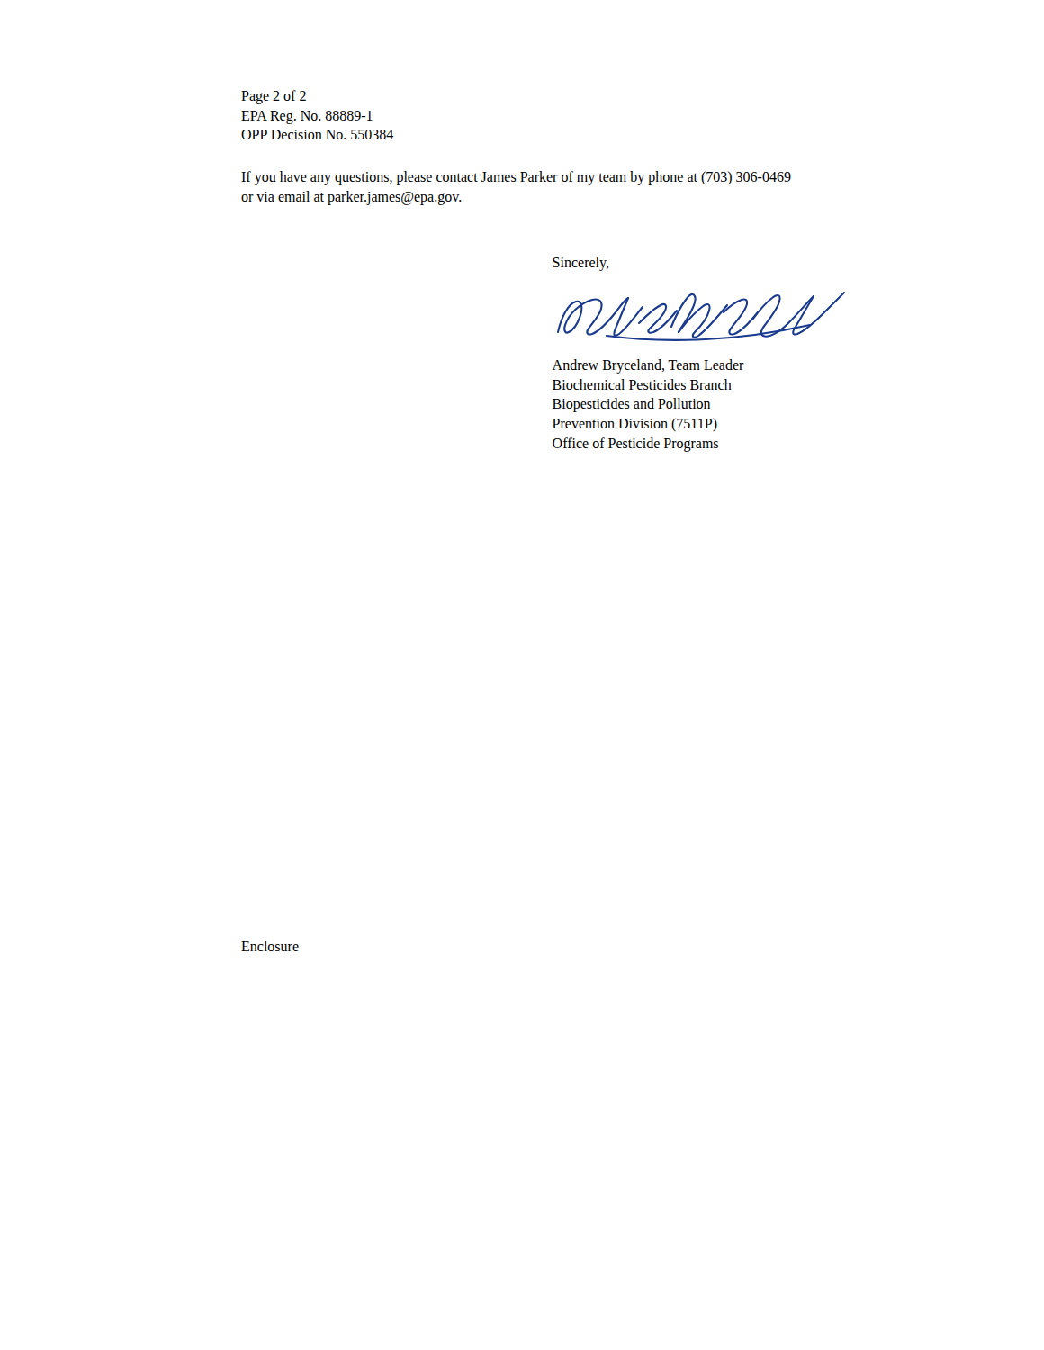Page 2 of 2
EPA Reg. No. 88889-1
OPP Decision No. 550384
If you have any questions, please contact James Parker of my team by phone at (703) 306-0469 or via email at parker.james@epa.gov.
Sincerely,
Andrew Bryceland, Team Leader
Biochemical Pesticides Branch
Biopesticides and Pollution
Prevention Division (7511P)
Office of Pesticide Programs
Enclosure